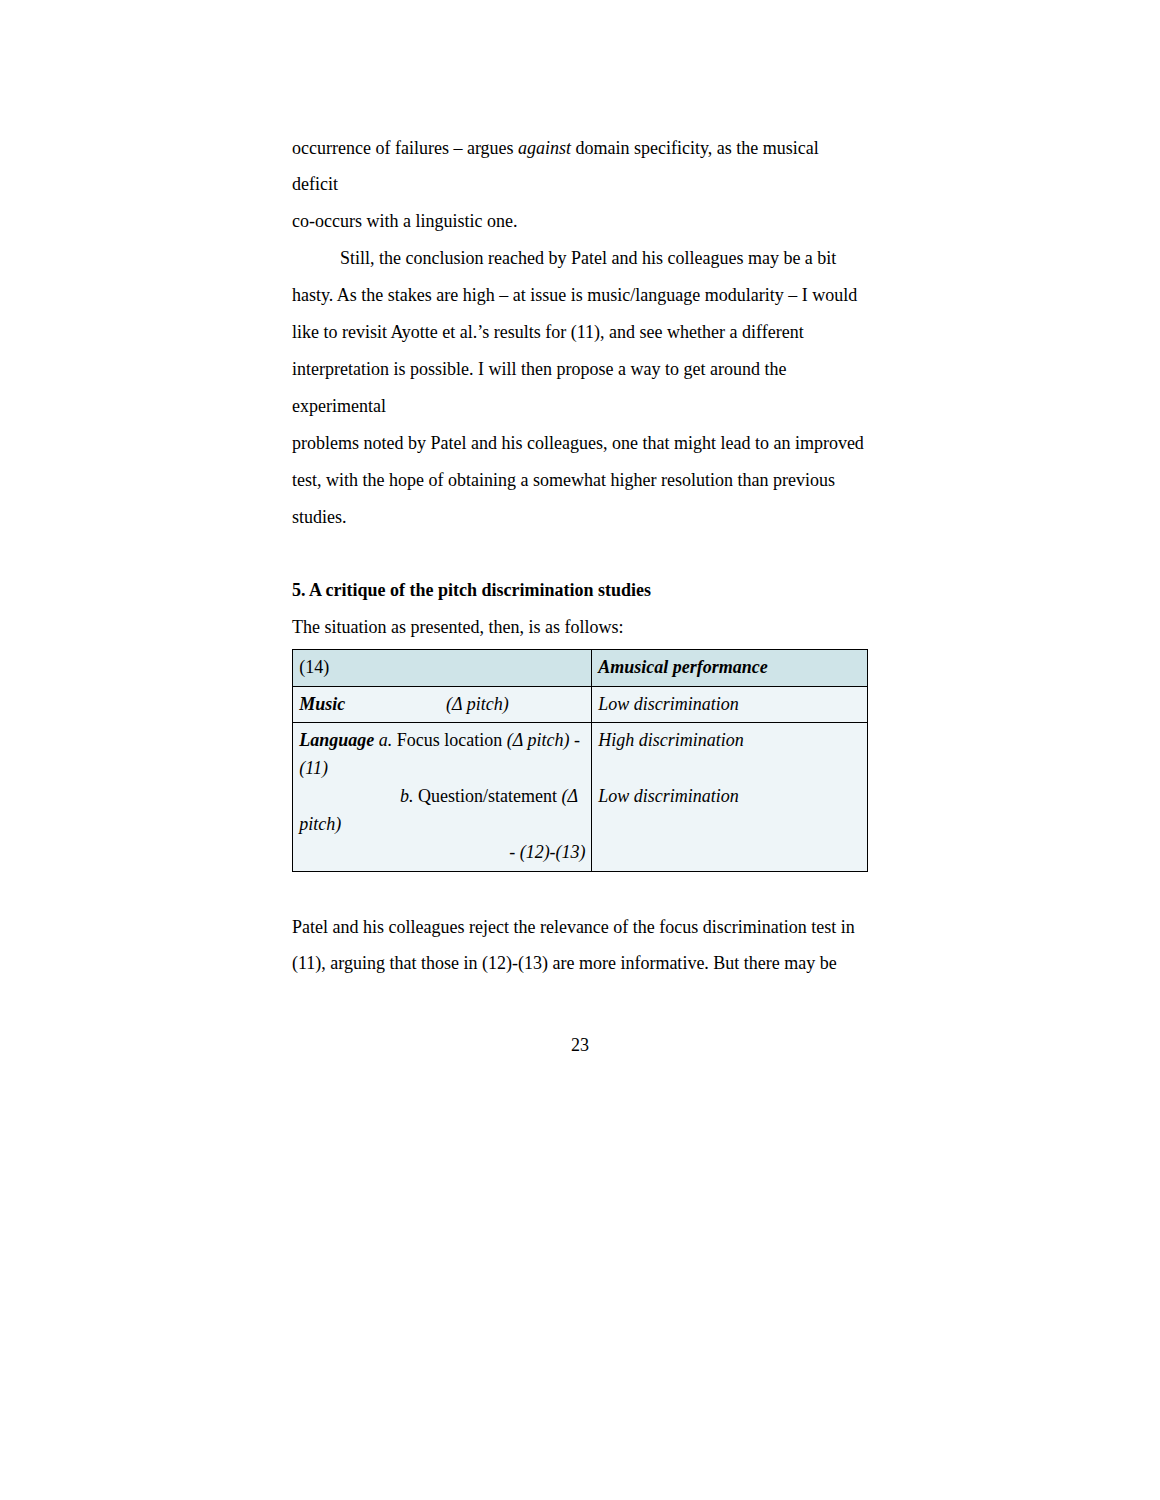occurrence of failures – argues against domain specificity, as the musical deficit
co-occurs with a linguistic one.
Still, the conclusion reached by Patel and his colleagues may be a bit
hasty. As the stakes are high – at issue is music/language modularity – I would
like to revisit Ayotte et al.’s results for (11), and see whether a different
interpretation is possible. I will then propose a way to get around the experimental
problems noted by Patel and his colleagues, one that might lead to an improved
test, with the hope of obtaining a somewhat higher resolution than previous
studies.
5. A critique of the pitch discrimination studies
The situation as presented, then, is as follows:
| (14) | Amusical performance |
| Music (Δ pitch) | Low discrimination |
| Language a. Focus location (Δ pitch) - (11) b. Question/statement (Δ pitch) - (12)-(13) | High discrimination Low discrimination |
Patel and his colleagues reject the relevance of the focus discrimination test in
(11), arguing that those in (12)-(13) are more informative. But there may be
23